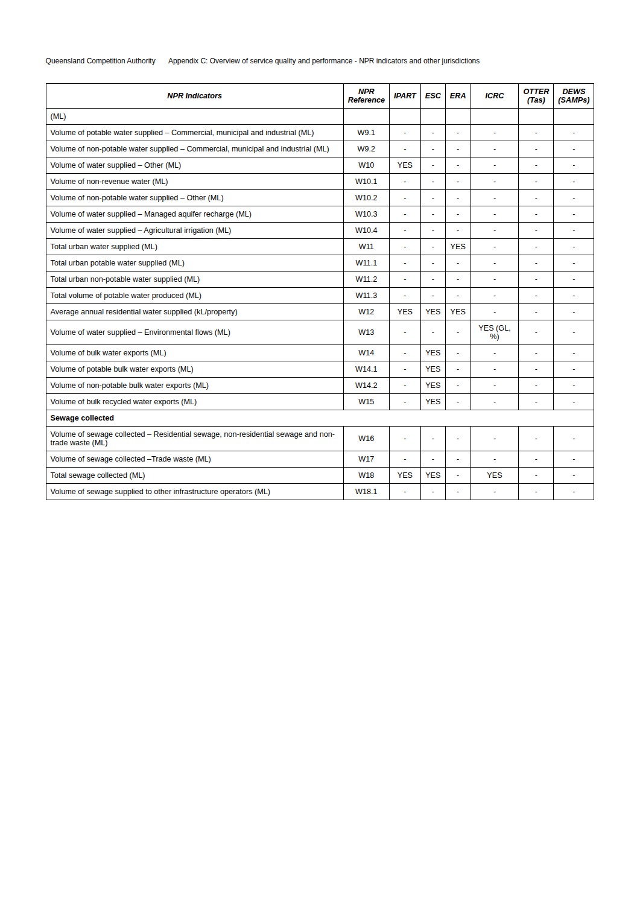Queensland Competition Authority Appendix C: Overview of service quality and performance - NPR indicators and other jurisdictions
| NPR Indicators | NPR Reference | IPART | ESC | ERA | ICRC | OTTER (Tas) | DEWS (SAMPs) |
| --- | --- | --- | --- | --- | --- | --- | --- |
| (ML) | | | | | | | |
| Volume of potable water supplied – Commercial, municipal and industrial (ML) | W9.1 | - | - | - | - | - | - |
| Volume of non-potable water supplied – Commercial, municipal and industrial (ML) | W9.2 | - | - | - | - | - | - |
| Volume of water supplied – Other (ML) | W10 | YES | - | - | - | - | - |
| Volume of non-revenue water (ML) | W10.1 | - | - | - | - | - | - |
| Volume of non-potable water supplied – Other (ML) | W10.2 | - | - | - | - | - | - |
| Volume of water supplied – Managed aquifer recharge (ML) | W10.3 | - | - | - | - | - | - |
| Volume of water supplied – Agricultural irrigation (ML) | W10.4 | - | - | - | - | - | - |
| Total urban water supplied (ML) | W11 | - | - | YES | - | - | - |
| Total urban potable water supplied (ML) | W11.1 | - | - | - | - | - | - |
| Total urban non-potable water supplied (ML) | W11.2 | - | - | - | - | - | - |
| Total volume of potable water produced (ML) | W11.3 | - | - | - | - | - | - |
| Average annual residential water supplied (kL/property) | W12 | YES | YES | YES | - | - | - |
| Volume of water supplied – Environmental flows (ML) | W13 | - | - | - | YES (GL, %) | - | - |
| Volume of bulk water exports (ML) | W14 | - | YES | - | - | - | - |
| Volume of potable bulk water exports (ML) | W14.1 | - | YES | - | - | - | - |
| Volume of non-potable bulk water exports (ML) | W14.2 | - | YES | - | - | - | - |
| Volume of bulk recycled water exports (ML) | W15 | - | YES | - | - | - | - |
| Sewage collected |
| Volume of sewage collected – Residential sewage, non-residential sewage and non-trade waste (ML) | W16 | - | - | - | - | - | - |
| Volume of sewage collected –Trade waste (ML) | W17 | - | - | - | - | - | - |
| Total sewage collected (ML) | W18 | YES | YES | - | YES | - | - |
| Volume of sewage supplied to other infrastructure operators (ML) | W18.1 | - | - | - | - | - | - |